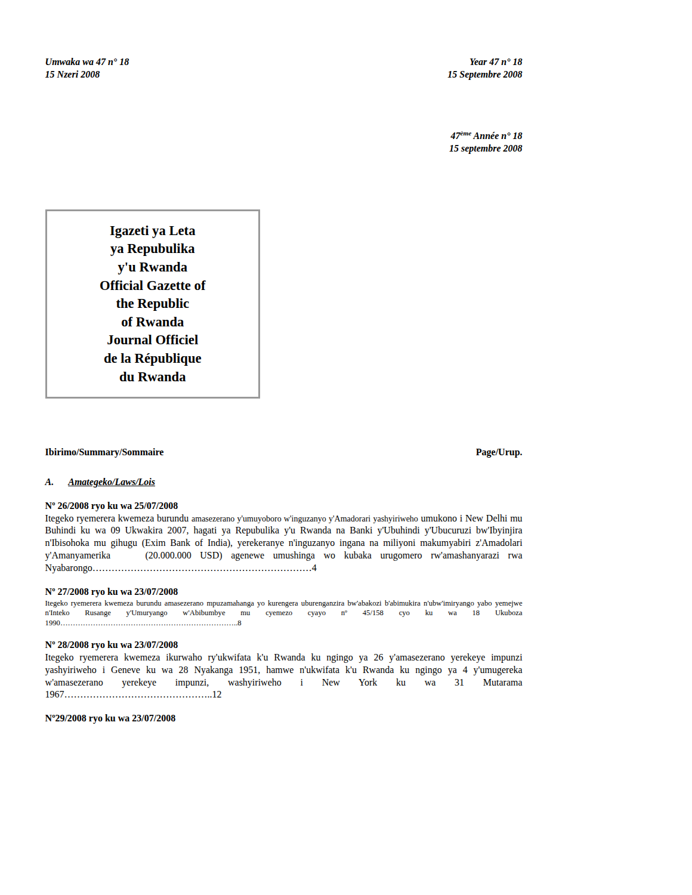Umwaka wa 47 n° 18
15 Nzeri 2008
Year 47 n° 18
15 Septembre 2008
47ème Année n° 18
15 septembre 2008
Igazeti ya Leta
ya Repubulika
y'u Rwanda
Official Gazette of
the Republic
of Rwanda
Journal Officiel
de la République
du Rwanda
Ibirimo/Summary/Sommaire
Page/Urup.
A. Amategeko/Laws/Lois
Nº 26/2008 ryo ku wa 25/07/2008
Itegeko ryemerera kwemeza burundu amasezerano y'umuyoboro w'inguzanyo y'Amadorari yashyiriweho umukono i New Delhi mu Buhindi ku wa 09 Ukwakira 2007, hagati ya Repubulika y'u Rwanda na Banki y'Ubuhindi y'Ubucuruzi bw'Ibyinjira n'Ibisohoka mu gihugu (Exim Bank of India), yerekeranye n'inguzanyo ingana na miliyoni makumyabiri z'Amadolari y'Amanyamerika (20.000.000 USD) agenewe umushinga wo kubaka urugomero rw'amashanyarazi rwa Nyabarongo……………………………………………………………4
Nº 27/2008 ryo ku wa 23/07/2008
Itegeko ryemerera kwemeza burundu amasezerano mpuzamahanga yo kurengera uburenganzira bw'abakozi b'abimukira n'ubw'imiryango yabo yemejwe n'Inteko Rusange y'Umuryango w'Abibumbye mu cyemezo cyayo nº 45/158 cyo ku wa 18 Ukuboza 1990……………………………………………………………..8
Nº 28/2008 ryo ku wa 23/07/2008
Itegeko ryemerera kwemeza ikurwaho ry'ukwifata k'u Rwanda ku ngingo ya 26 y'amasezerano yerekeye impunzi yashyiriweho i Geneve ku wa 28 Nyakanga 1951, hamwe n'ukwifata k'u Rwanda ku ngingo ya 4 y'umugereka w'amasezerano yerekeye impunzi, washyiriweho i New York ku wa 31 Mutarama 1967………………………………………..12
Nº29/2008 ryo ku wa 23/07/2008